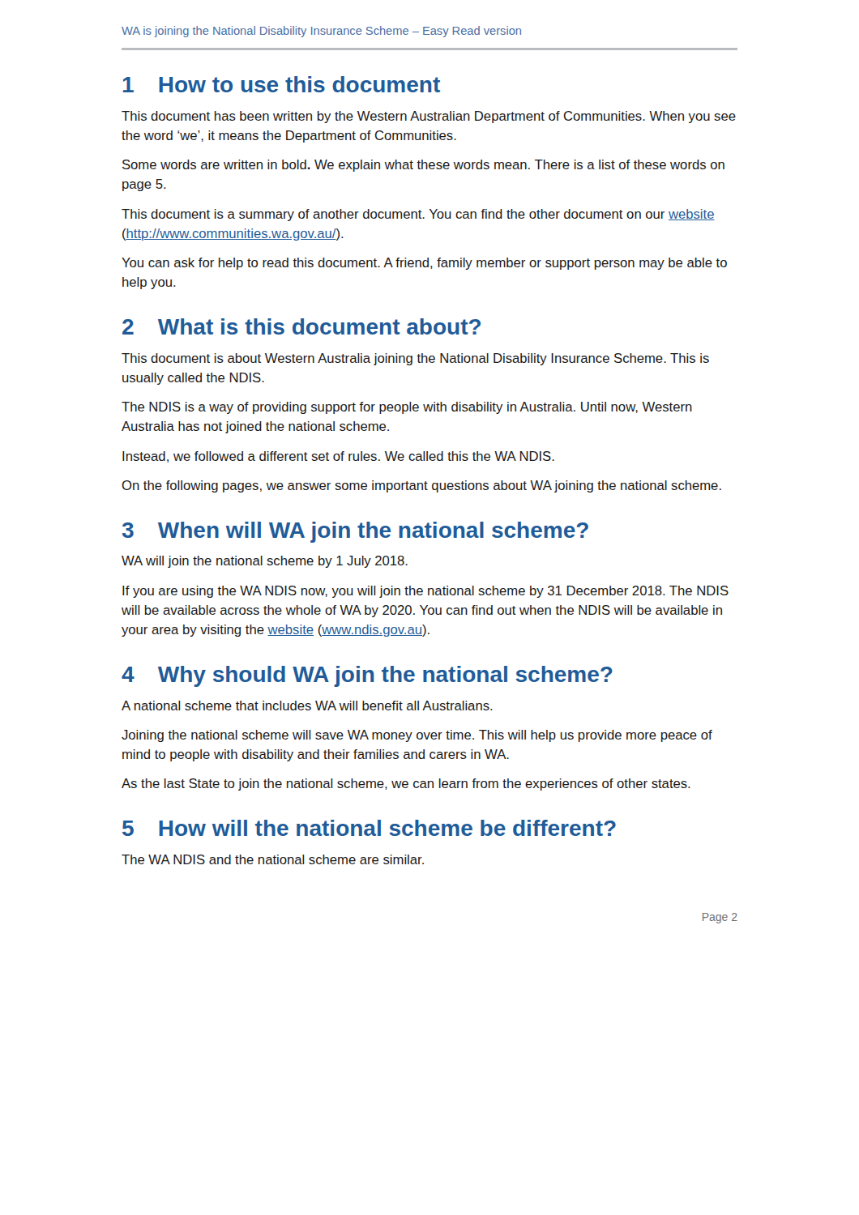WA is joining the National Disability Insurance Scheme – Easy Read version
1 How to use this document
This document has been written by the Western Australian Department of Communities. When you see the word ‘we’, it means the Department of Communities.
Some words are written in bold. We explain what these words mean. There is a list of these words on page 5.
This document is a summary of another document. You can find the other document on our website (http://www.communities.wa.gov.au/).
You can ask for help to read this document. A friend, family member or support person may be able to help you.
2 What is this document about?
This document is about Western Australia joining the National Disability Insurance Scheme. This is usually called the NDIS.
The NDIS is a way of providing support for people with disability in Australia. Until now, Western Australia has not joined the national scheme.
Instead, we followed a different set of rules. We called this the WA NDIS.
On the following pages, we answer some important questions about WA joining the national scheme.
3 When will WA join the national scheme?
WA will join the national scheme by 1 July 2018.
If you are using the WA NDIS now, you will join the national scheme by 31 December 2018. The NDIS will be available across the whole of WA by 2020. You can find out when the NDIS will be available in your area by visiting the website (www.ndis.gov.au).
4 Why should WA join the national scheme?
A national scheme that includes WA will benefit all Australians.
Joining the national scheme will save WA money over time. This will help us provide more peace of mind to people with disability and their families and carers in WA.
As the last State to join the national scheme, we can learn from the experiences of other states.
5 How will the national scheme be different?
The WA NDIS and the national scheme are similar.
Page 2